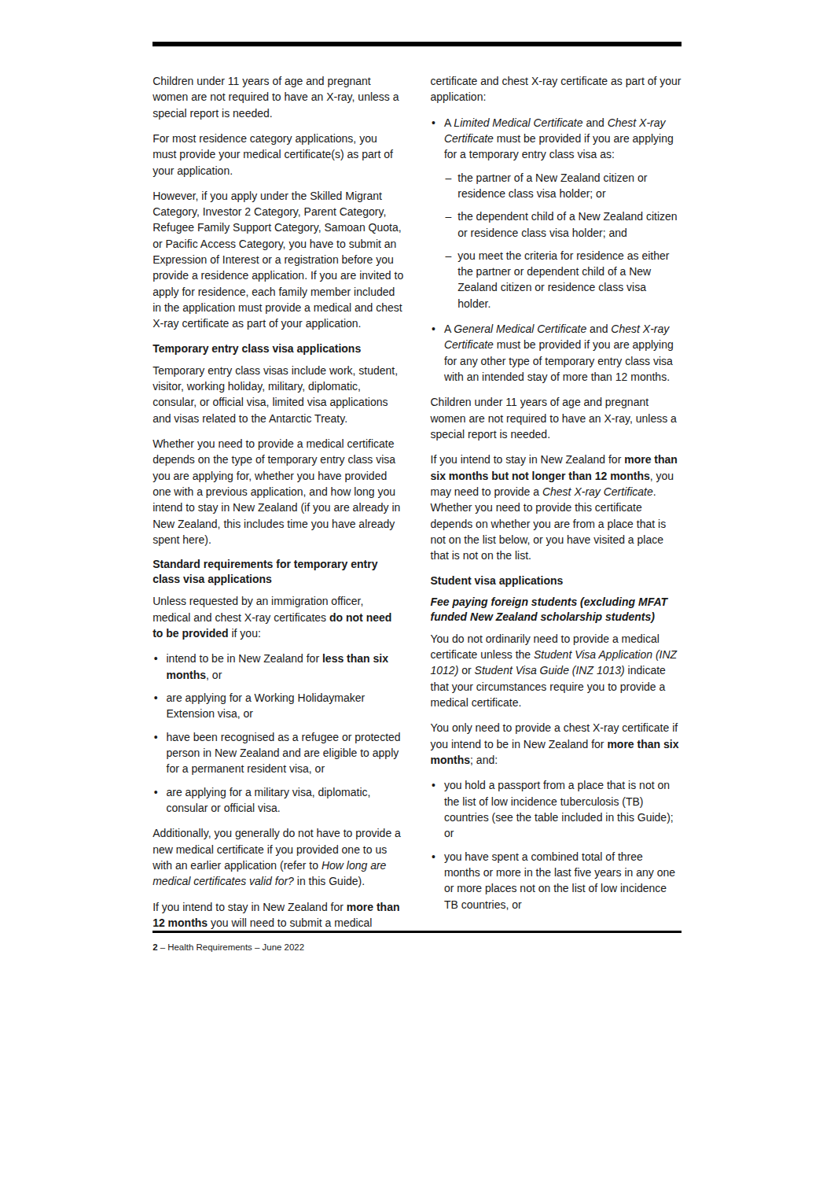Children under 11 years of age and pregnant women are not required to have an X-ray, unless a special report is needed.
For most residence category applications, you must provide your medical certificate(s) as part of your application.
However, if you apply under the Skilled Migrant Category, Investor 2 Category, Parent Category, Refugee Family Support Category, Samoan Quota, or Pacific Access Category, you have to submit an Expression of Interest or a registration before you provide a residence application. If you are invited to apply for residence, each family member included in the application must provide a medical and chest X-ray certificate as part of your application.
Temporary entry class visa applications
Temporary entry class visas include work, student, visitor, working holiday, military, diplomatic, consular, or official visa, limited visa applications and visas related to the Antarctic Treaty.
Whether you need to provide a medical certificate depends on the type of temporary entry class visa you are applying for, whether you have provided one with a previous application, and how long you intend to stay in New Zealand (if you are already in New Zealand, this includes time you have already spent here).
Standard requirements for temporary entry class visa applications
Unless requested by an immigration officer, medical and chest X-ray certificates do not need to be provided if you:
intend to be in New Zealand for less than six months, or
are applying for a Working Holidaymaker Extension visa, or
have been recognised as a refugee or protected person in New Zealand and are eligible to apply for a permanent resident visa, or
are applying for a military visa, diplomatic, consular or official visa.
Additionally, you generally do not have to provide a new medical certificate if you provided one to us with an earlier application (refer to How long are medical certificates valid for? in this Guide).
If you intend to stay in New Zealand for more than 12 months you will need to submit a medical certificate and chest X-ray certificate as part of your application:
A Limited Medical Certificate and Chest X-ray Certificate must be provided if you are applying for a temporary entry class visa as:
the partner of a New Zealand citizen or residence class visa holder; or
the dependent child of a New Zealand citizen or residence class visa holder; and
you meet the criteria for residence as either the partner or dependent child of a New Zealand citizen or residence class visa holder.
A General Medical Certificate and Chest X-ray Certificate must be provided if you are applying for any other type of temporary entry class visa with an intended stay of more than 12 months.
Children under 11 years of age and pregnant women are not required to have an X-ray, unless a special report is needed.
If you intend to stay in New Zealand for more than six months but not longer than 12 months, you may need to provide a Chest X-ray Certificate. Whether you need to provide this certificate depends on whether you are from a place that is not on the list below, or you have visited a place that is not on the list.
Student visa applications
Fee paying foreign students (excluding MFAT funded New Zealand scholarship students)
You do not ordinarily need to provide a medical certificate unless the Student Visa Application (INZ 1012) or Student Visa Guide (INZ 1013) indicate that your circumstances require you to provide a medical certificate.
You only need to provide a chest X-ray certificate if you intend to be in New Zealand for more than six months; and:
you hold a passport from a place that is not on the list of low incidence tuberculosis (TB) countries (see the table included in this Guide); or
you have spent a combined total of three months or more in the last five years in any one or more places not on the list of low incidence TB countries, or
2 – Health Requirements – June 2022